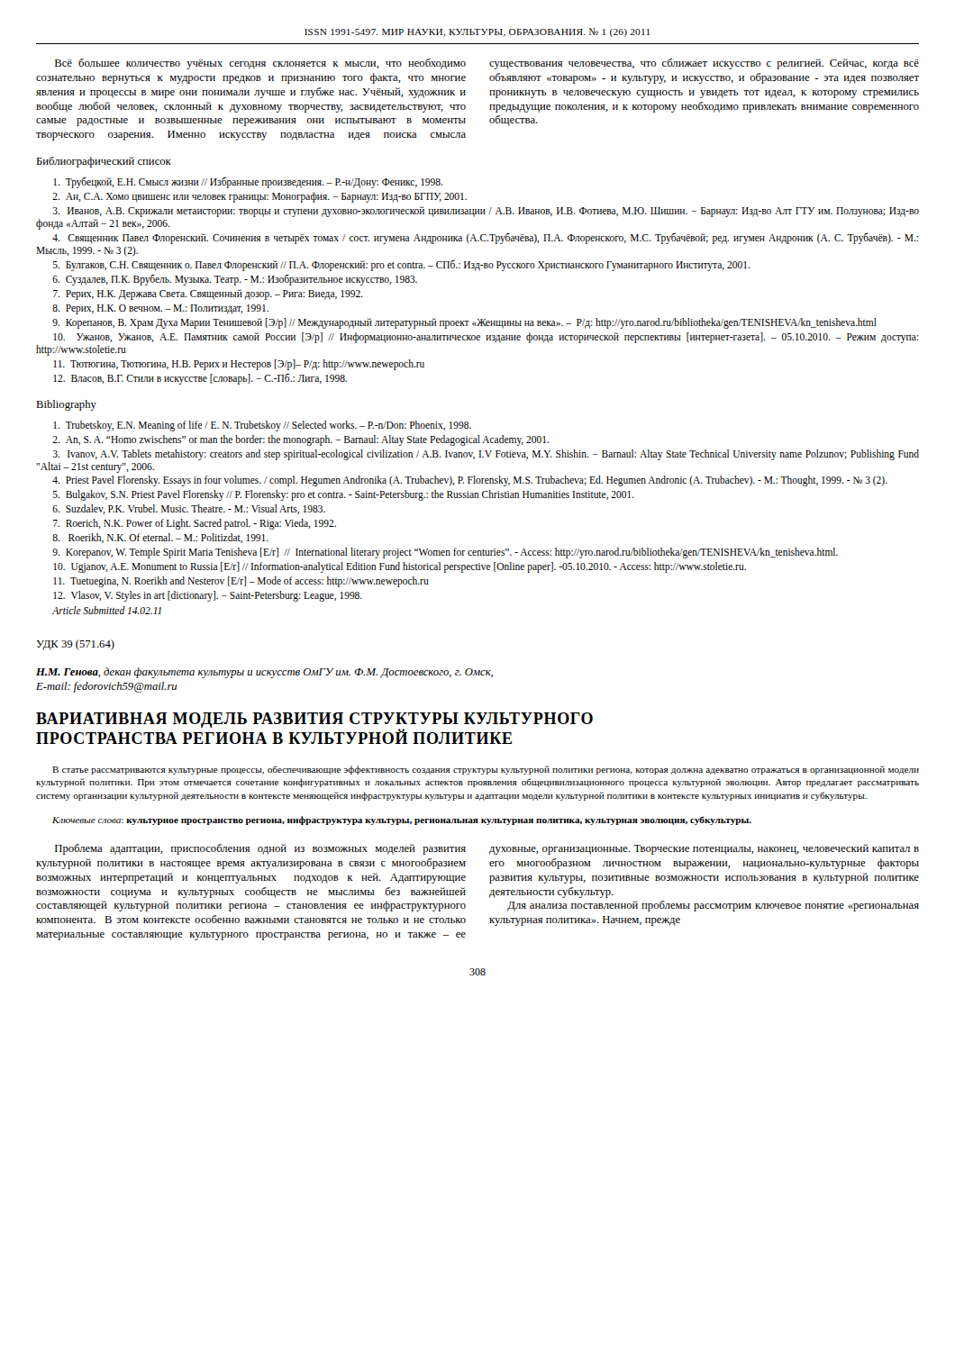ISSN 1991-5497. МИР НАУКИ, КУЛЬТУРЫ, ОБРАЗОВАНИЯ. № 1 (26) 2011
Всё большее количество учёных сегодня склоняется к мысли, что необходимо сознательно вернуться к мудрости предков и признанию того факта, что многие явления и процессы в мире они понимали лучше и глубже нас. Учёный, художник и вообще любой человек, склонный к духовному творчеству, засвидетельствуют, что самые радостные и возвышенные переживания они испытывают в моменты творческого озарения. Именно искусству подвластна идея поиска смысла существования человечества, что сближает искусство с религией. Сейчас, когда всё объявляют «товаром» - и культуру, и искусство, и образование - эта идея позволяет проникнуть в человеческую сущность и увидеть тот идеал, к которому стремились предыдущие поколения, и к которому необходимо привлекать внимание современного общества.
Библиографический список
1. Трубецкой, Е.Н. Смысл жизни // Избранные произведения. – Р.-н/Дону: Феникс, 1998.
2. Ан, С.А. Хомо цвишенс или человек границы: Монография. − Барнаул: Изд-во БГПУ, 2001.
3. Иванов, А.В. Скрижали метаистории: творцы и ступени духовно-экологической цивилизации / А.В. Иванов, И.В. Фотиева, М.Ю. Шишин. − Барнаул: Изд-во Алт ГТУ им. Ползунова; Изд-во фонда «Алтай − 21 век», 2006.
4. Священник Павел Флоренский. Сочинения в четырёх томах / сост. игумена Андроника (А.С.Трубачёва), П.А. Флоренского, М.С. Трубачёвой; ред. игумен Андроник (А. С. Трубачёв). - М.: Мысль, 1999. - № 3 (2).
5. Булгаков, С.Н. Священник о. Павел Флоренский // П.А. Флоренский: pro et contra. – СПб.: Изд-во Русского Христианского Гуманитарного Института, 2001.
6. Суздалев, П.К. Врубель. Музыка. Театр. - М.: Изобразительное искусство, 1983.
7. Рерих, Н.К. Держава Света. Священный дозор. – Рига: Виеда, 1992.
8. Рерих, Н.К. О вечном. – М.: Политиздат, 1991.
9. Корепанов, В. Храм Духа Марии Тенишевой [Э/р] // Международный литературный проект «Женщины на века». – Р/д: http://yro.narod.ru/bibliotheka/gen/TENISHEVA/kn_tenisheva.html
10. Ужанов, Ужанов, А.Е. Памятник самой России [Э/р] // Информационно-аналитическое издание фонда исторической перспективы [интернет-газета]. – 05.10.2010. – Режим доступа: http://www.stoletie.ru
11. Тютюгина, Тютюгина, Н.В. Рерих и Нестеров [Э/р]– Р/д: http://www.newepoch.ru
12. Власов, В.Г. Стили в искусстве [словарь]. − С.-Пб.: Лига, 1998.
Bibliography
1. Trubetskoy, E.N. Meaning of life / E. N. Trubetskoy // Selected works. – P.-n/Don: Phoenix, 1998.
2. An, S. A. “Homo zwischens” or man the border: the monograph. − Barnaul: Altay State Pedagogical Academy, 2001.
3. Ivanov, A.V. Tablets metahistory: creators and step spiritual-ecological civilization / A.B. Ivanov, I.V Fotieva, M.Y. Shishin. − Barnaul: Altay State Technical University name Polzunov; Publishing Fund "Altai – 21st century", 2006.
4. Priest Pavel Florensky. Essays in four volumes. / compl. Hegumen Andronika (A. Trubachev), P. Florensky, M.S. Trubacheva; Ed. Hegumen Andronic (A. Trubachev). - M.: Thought, 1999. - № 3 (2).
5. Bulgakov, S.N. Priest Pavel Florensky // P. Florensky: pro et contra. - Saint-Petersburg.: the Russian Christian Humanities Institute, 2001.
6. Suzdalev, P.K. Vrubel. Music. Theatre. - M.: Visual Arts, 1983.
7. Roerich, N.K. Power of Light. Sacred patrol. - Riga: Vieda, 1992.
8. Roerikh, N.K. Of eternal. – M.: Politizdat, 1991.
9. Korepanov, W. Temple Spirit Maria Tenisheva [E/r] // International literary project “Women for centuries”. - Access: http://yro.narod.ru/bibliotheka/gen/TENISHEVA/kn_tenisheva.html.
10. Ugjanov, A.E. Monument to Russia [E/r] // Information-analytical Edition Fund historical perspective [Online paper]. -05.10.2010. - Access: http://www.stoletie.ru.
11. Tuetuegina, N. Roerikh and Nesterov [E/r] – Mode of access: http://www.newepoch.ru
12. Vlasov, V. Styles in art [dictionary]. − Saint-Petersburg: League, 1998.
Article Submitted 14.02.11
УДК 39 (571.64)
Н.М. Генова, декан факультета культуры и искусств ОмГУ им. Ф.М. Достоевского, г. Омск,
E-mail: fedorovich59@mail.ru
Вариативная модель развития структуры культурного
пространства региона в культурной политике
В статье рассматриваются культурные процессы, обеспечивающие эффективность создания структуры культурной политики региона, которая должна адекватно отражаться в организационной модели культурной политики. При этом отмечается сочетание конфигуративных и локальных аспектов проявления общецивилизационного процесса культурной эволюции. Автор предлагает рассматривать систему организации культурной деятельности в контексте меняющейся инфраструктуры культуры и адаптации модели культурной политики в контексте культурных инициатив и субкультуры.
Ключевые слова: культурное пространство региона, инфраструктура культуры, региональная культурная политика, культурная эволюция, субкультуры.
Проблема адаптации, приспособления одной из возможных моделей развития культурной политики в настоящее время актуализирована в связи с многообразием возможных интерпретаций и концептуальных подходов к ней. Адаптирующие возможности социума и культурных сообществ не мыслимы без важнейшей составляющей культурной политики региона – становления ее инфраструктурного компонента. В этом контексте особенно важными становятся не только и не столько материальные составляющие культурного пространства региона, но и также – ее духовные, организационные. Творческие потенциалы, наконец, человеческий капитал в его многообразном личностном выражении, национально-культурные факторы развития культуры, позитивные возможности использования в культурной политике деятельности субкультур.
Для анализа поставленной проблемы рассмотрим ключевое понятие «региональная культурная политика». Начнем, прежде
308